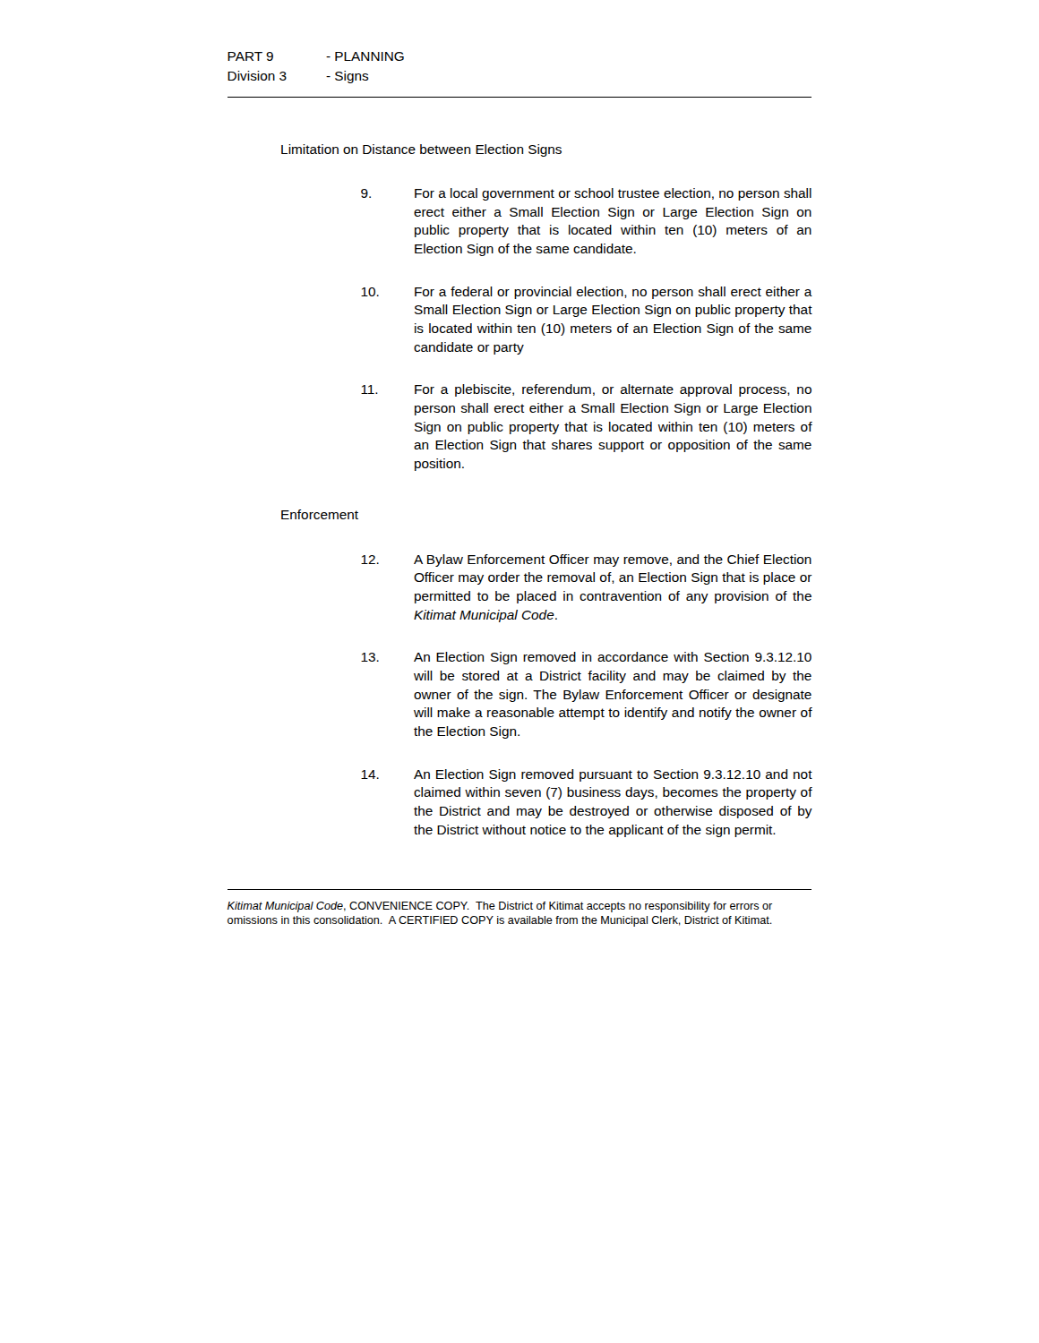PART 9 - PLANNING
Division 3 - Signs
Limitation on Distance between Election Signs
9.
For a local government or school trustee election, no person shall erect either a Small Election Sign or Large Election Sign on public property that is located within ten (10) meters of an Election Sign of the same candidate.
10.
For a federal or provincial election, no person shall erect either a Small Election Sign or Large Election Sign on public property that is located within ten (10) meters of an Election Sign of the same candidate or party
11.
For a plebiscite, referendum, or alternate approval process, no person shall erect either a Small Election Sign or Large Election Sign on public property that is located within ten (10) meters of an Election Sign that shares support or opposition of the same position.
Enforcement
12.
A Bylaw Enforcement Officer may remove, and the Chief Election Officer may order the removal of, an Election Sign that is place or permitted to be placed in contravention of any provision of the Kitimat Municipal Code.
13.
An Election Sign removed in accordance with Section 9.3.12.10 will be stored at a District facility and may be claimed by the owner of the sign. The Bylaw Enforcement Officer or designate will make a reasonable attempt to identify and notify the owner of the Election Sign.
14.
An Election Sign removed pursuant to Section 9.3.12.10 and not claimed within seven (7) business days, becomes the property of the District and may be destroyed or otherwise disposed of by the District without notice to the applicant of the sign permit.
Kitimat Municipal Code, CONVENIENCE COPY. The District of Kitimat accepts no responsibility for errors or omissions in this consolidation. A CERTIFIED COPY is available from the Municipal Clerk, District of Kitimat.